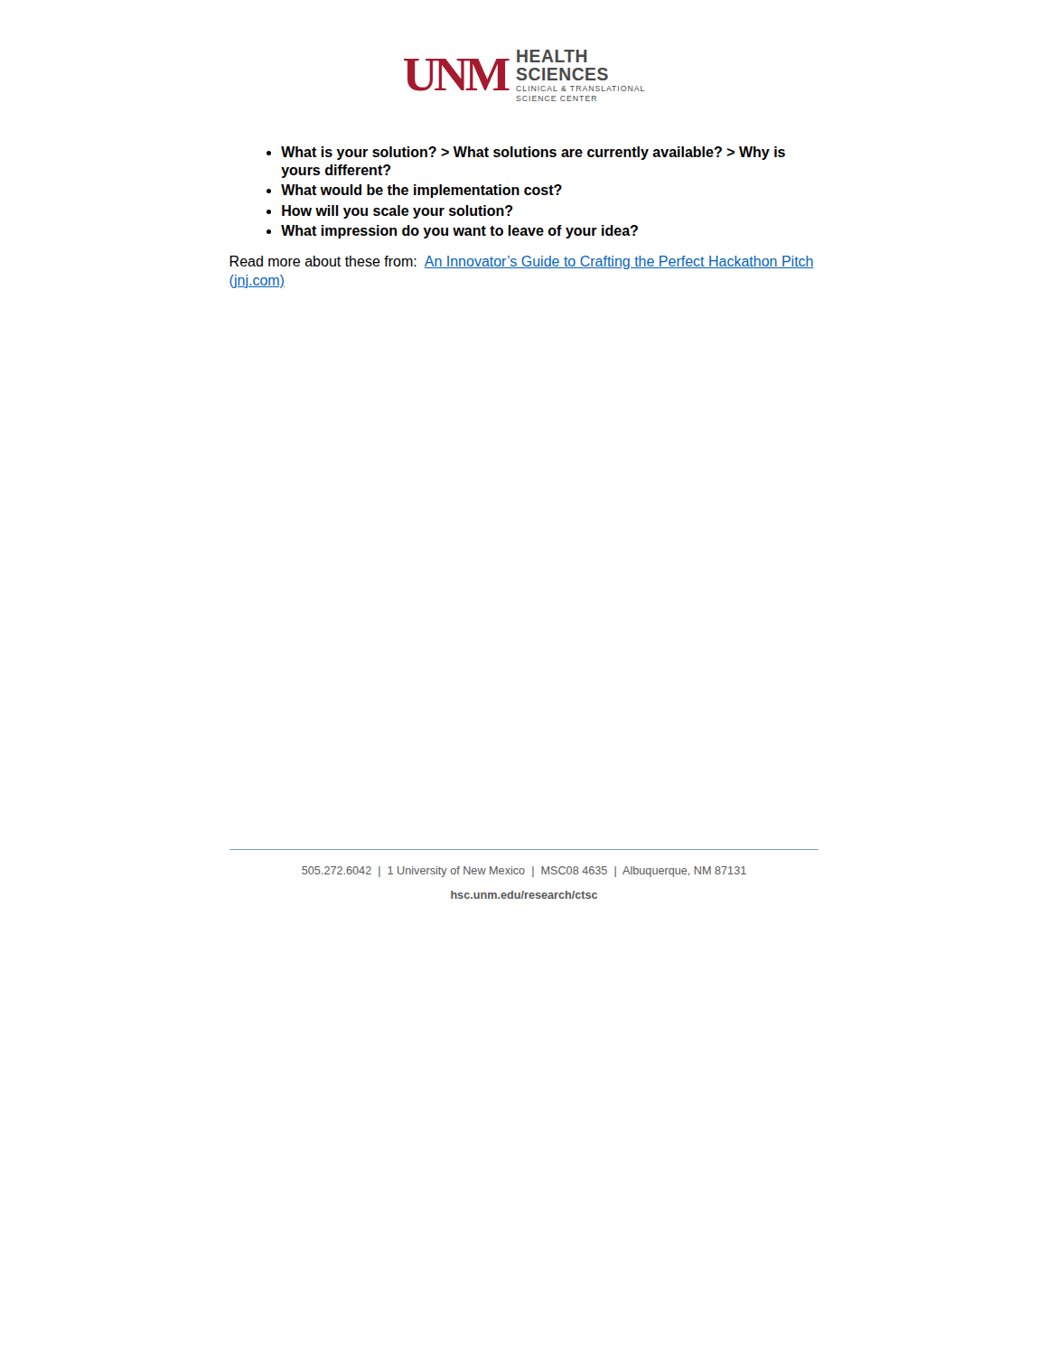UNM HEALTH SCIENCES CLINICAL & TRANSLATIONAL SCIENCE CENTER
What is your solution? > What solutions are currently available? > Why is yours different?
What would be the implementation cost?
How will you scale your solution?
What impression do you want to leave of your idea?
Read more about these from: An Innovator’s Guide to Crafting the Perfect Hackathon Pitch (jnj.com)
505.272.6042 | 1 University of New Mexico | MSC08 4635 | Albuquerque, NM 87131
hsc.unm.edu/research/ctsc